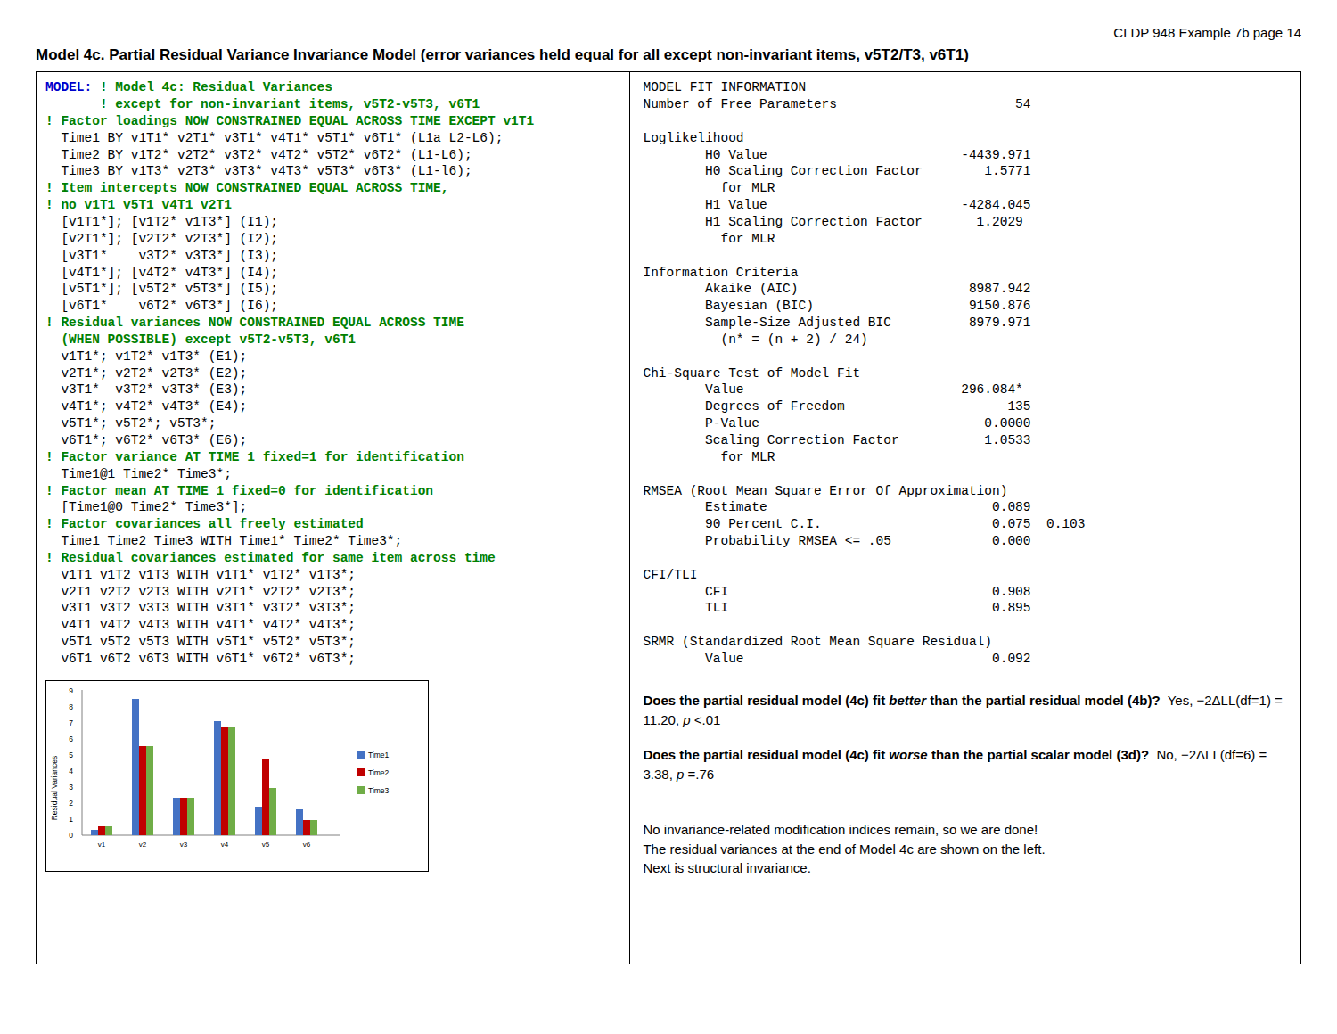CLDP 948 Example 7b page 14
Model 4c. Partial Residual Variance Invariance Model (error variances held equal for all except non-invariant items, v5T2/T3, v6T1)
MODEL: ! Model 4c: Residual Variances ! except for non-invariant items, v5T2-v5T3, v6T1 ! Factor loadings NOW CONSTRAINED EQUAL ACROSS TIME EXCEPT v1T1 Time1 BY v1T1* v2T1* v3T1* v4T1* v5T1* v6T1* (L1a L2-L6); Time2 BY v1T2* v2T2* v3T2* v4T2* v5T2* v6T2* (L1-L6); Time3 BY v1T3* v2T3* v3T3* v4T3* v5T3* v6T3* (L1-l6); ! Item intercepts NOW CONSTRAINED EQUAL ACROSS TIME, ! no v1T1 v5T1 v4T1 v2T1 [v1T1*]; [v1T2* v1T3*] (I1); [v2T1*]; [v2T2* v2T3*] (I2); [v3T1* v3T2* v3T3*] (I3); [v4T1*]; [v4T2* v4T3*] (I4); [v5T1*]; [v5T2* v5T3*] (I5); [v6T1* v6T2* v6T3*] (I6); ! Residual variances NOW CONSTRAINED EQUAL ACROSS TIME (WHEN POSSIBLE) except v5T2-v5T3, v6T1 v1T1*; v1T2* v1T3* (E1); v2T1*; v2T2* v2T3* (E2); v3T1* v3T2* v3T3* (E3); v4T1*; v4T2* v4T3* (E4); v5T1*; v5T2*; v5T3*; v6T1*; v6T2* v6T3* (E6); ! Factor variance AT TIME 1 fixed=1 for identification Time1@1 Time2* Time3*; ! Factor mean AT TIME 1 fixed=0 for identification [Time1@0 Time2* Time3*]; ! Factor covariances all freely estimated Time1 Time2 Time3 WITH Time1* Time2* Time3*; ! Residual covariances estimated for same item across time v1T1 v1T2 v1T3 WITH v1T1* v1T2* v1T3*; v2T1 v2T2 v2T3 WITH v2T1* v2T2* v2T3*; v3T1 v3T2 v3T3 WITH v3T1* v3T2* v3T3*; v4T1 v4T2 v4T3 WITH v4T1* v4T2* v4T3*; v5T1 v5T2 v5T3 WITH v5T1* v5T2* v5T3*; v6T1 v6T2 v6T3 WITH v6T1* v6T2* v6T3*;
9 8 7 6 5 4 3 2 1 0 Residual Variances v1 v2 v3 v4 v5 v6 Time1 Time2 Time3
MODEL FIT INFORMATION Number of Free Parameters 54 Loglikelihood H0 Value -4439.971 H0 Scaling Correction Factor 1.5771 for MLR H1 Value -4284.045 H1 Scaling Correction Factor 1.2029 for MLR Information Criteria Akaike (AIC) 8987.942 Bayesian (BIC) 9150.876 Sample-Size Adjusted BIC 8979.971 (n* = (n + 2) / 24) Chi-Square Test of Model Fit Value 296.084* Degrees of Freedom 135 P-Value 0.0000 Scaling Correction Factor 1.0533 for MLR RMSEA (Root Mean Square Error Of Approximation) Estimate 0.089 90 Percent C.I. 0.075 0.103 Probability RMSEA <= .05 0.000 CFI/TLI CFI 0.908 TLI 0.895 SRMR (Standardized Root Mean Square Residual) Value 0.092
Does the partial residual model (4c) fit better than the partial residual model (4b)? Yes, −2ΔLL(df=1) = 11.20, p <.01
Does the partial residual model (4c) fit worse than the partial scalar model (3d)? No, −2ΔLL(df=6) = 3.38, p =.76
No invariance-related modification indices remain, so we are done!
The residual variances at the end of Model 4c are shown on the left.
Next is structural invariance.